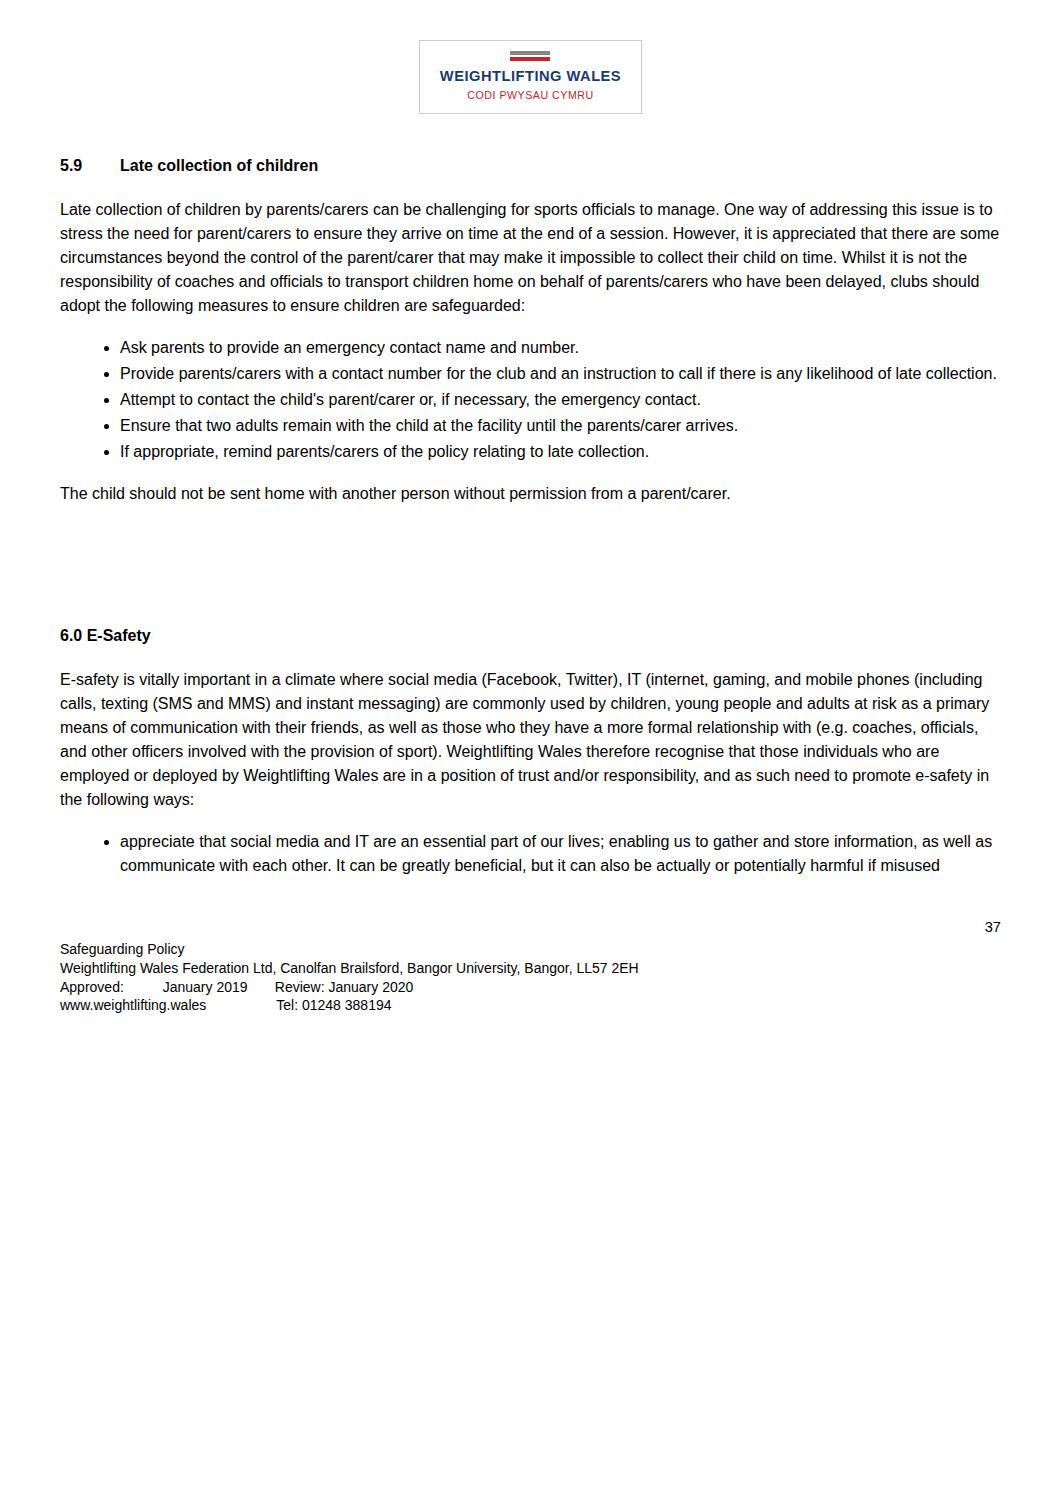WEIGHTLIFTING WALES
CODI PWYSAU CYMRU
5.9 Late collection of children
Late collection of children by parents/carers can be challenging for sports officials to manage. One way of addressing this issue is to stress the need for parent/carers to ensure they arrive on time at the end of a session. However, it is appreciated that there are some circumstances beyond the control of the parent/carer that may make it impossible to collect their child on time. Whilst it is not the responsibility of coaches and officials to transport children home on behalf of parents/carers who have been delayed, clubs should adopt the following measures to ensure children are safeguarded:
Ask parents to provide an emergency contact name and number.
Provide parents/carers with a contact number for the club and an instruction to call if there is any likelihood of late collection.
Attempt to contact the child's parent/carer or, if necessary, the emergency contact.
Ensure that two adults remain with the child at the facility until the parents/carer arrives.
If appropriate, remind parents/carers of the policy relating to late collection.
The child should not be sent home with another person without permission from a parent/carer.
6.0 E-Safety
E-safety is vitally important in a climate where social media (Facebook, Twitter), IT (internet, gaming, and mobile phones (including calls, texting (SMS and MMS) and instant messaging) are commonly used by children, young people and adults at risk as a primary means of communication with their friends, as well as those who they have a more formal relationship with (e.g. coaches, officials, and other officers involved with the provision of sport). Weightlifting Wales therefore recognise that those individuals who are employed or deployed by Weightlifting Wales are in a position of trust and/or responsibility, and as such need to promote e-safety in the following ways:
appreciate that social media and IT are an essential part of our lives; enabling us to gather and store information, as well as communicate with each other. It can be greatly beneficial, but it can also be actually or potentially harmful if misused
37
Safeguarding Policy
Weightlifting Wales Federation Ltd, Canolfan Brailsford, Bangor University, Bangor, LL57 2EH
Approved: January 2019 Review: January 2020
www.weightlifting.wales Tel: 01248 388194